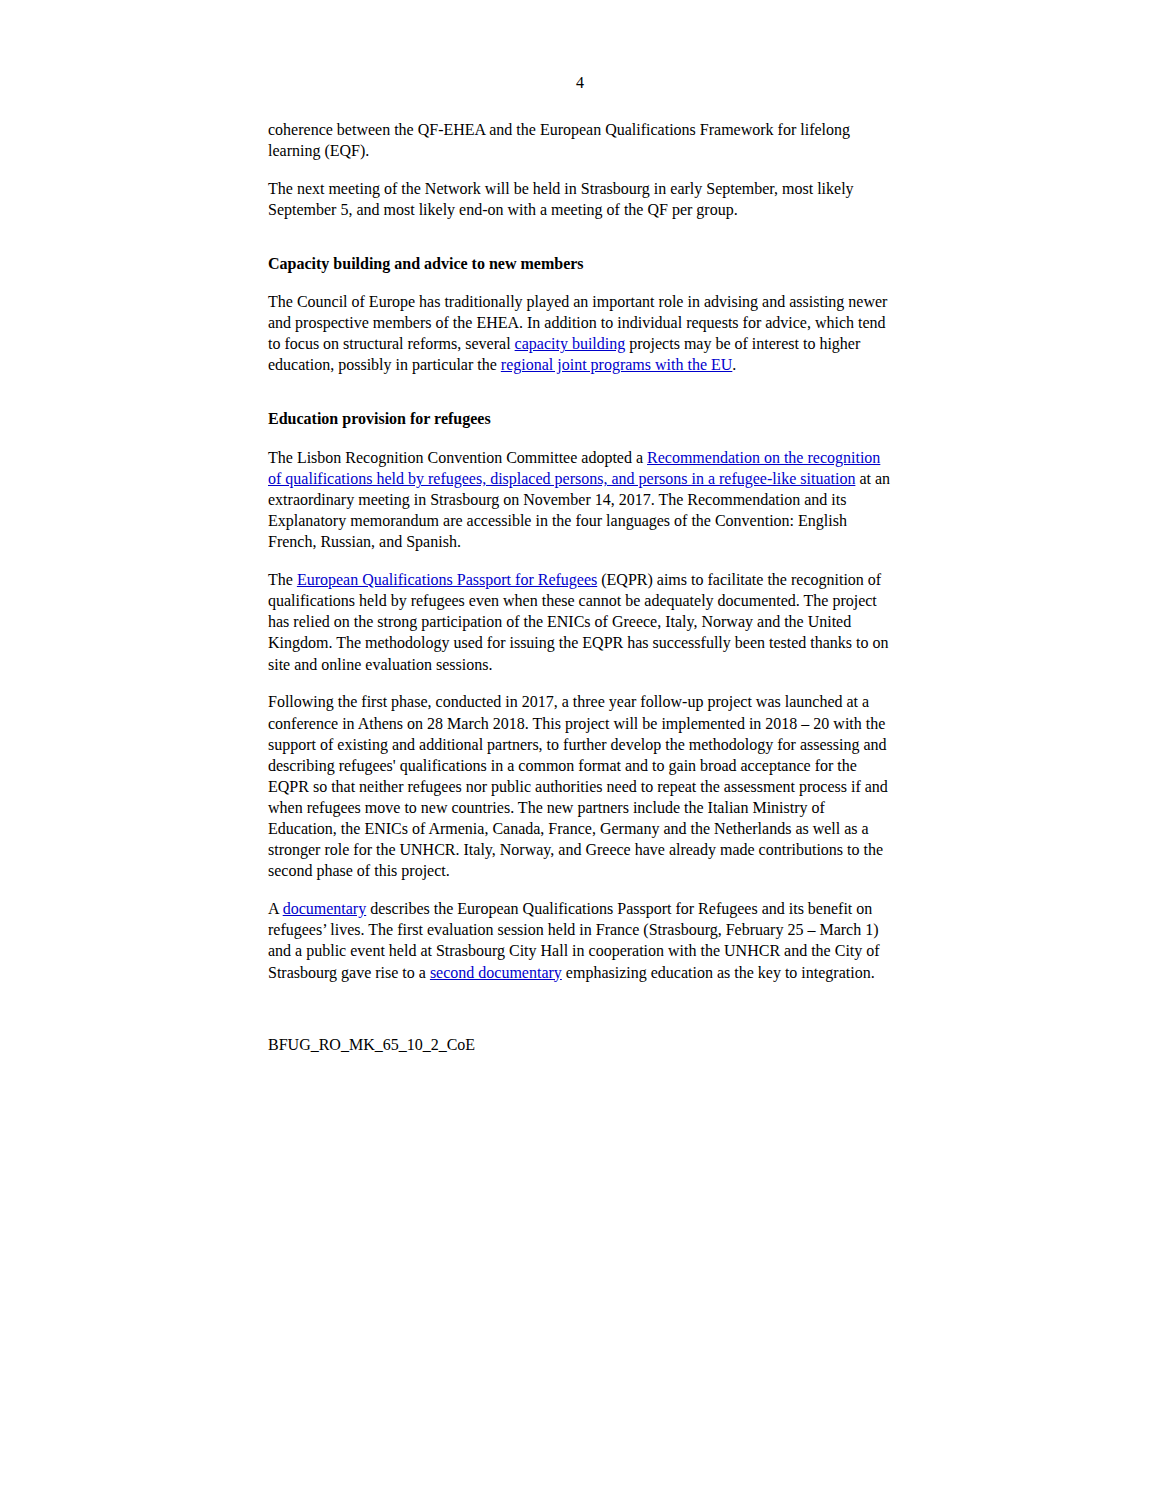4
coherence between the QF-EHEA and the European Qualifications Framework for lifelong learning (EQF).
The next meeting of the Network will be held in Strasbourg in early September, most likely September 5, and most likely end-on with a meeting of the QF per group.
Capacity building and advice to new members
The Council of Europe has traditionally played an important role in advising and assisting newer and prospective members of the EHEA. In addition to individual requests for advice, which tend to focus on structural reforms, several capacity building projects may be of interest to higher education, possibly in particular the regional joint programs with the EU.
Education provision for refugees
The Lisbon Recognition Convention Committee adopted a Recommendation on the recognition of qualifications held by refugees, displaced persons, and persons in a refugee-like situation at an extraordinary meeting in Strasbourg on November 14, 2017. The Recommendation and its Explanatory memorandum are accessible in the four languages of the Convention: English French, Russian, and Spanish.
The European Qualifications Passport for Refugees (EQPR) aims to facilitate the recognition of qualifications held by refugees even when these cannot be adequately documented. The project has relied on the strong participation of the ENICs of Greece, Italy, Norway and the United Kingdom. The methodology used for issuing the EQPR has successfully been tested thanks to on site and online evaluation sessions.
Following the first phase, conducted in 2017, a three year follow-up project was launched at a conference in Athens on 28 March 2018. This project will be implemented in 2018 – 20 with the support of existing and additional partners, to further develop the methodology for assessing and describing refugees' qualifications in a common format and to gain broad acceptance for the EQPR so that neither refugees nor public authorities need to repeat the assessment process if and when refugees move to new countries. The new partners include the Italian Ministry of Education, the ENICs of Armenia, Canada, France, Germany and the Netherlands as well as a stronger role for the UNHCR. Italy, Norway, and Greece have already made contributions to the second phase of this project.
A documentary describes the European Qualifications Passport for Refugees and its benefit on refugees’ lives. The first evaluation session held in France (Strasbourg, February 25 – March 1) and a public event held at Strasbourg City Hall in cooperation with the UNHCR and the City of Strasbourg gave rise to a second documentary emphasizing education as the key to integration.
BFUG_RO_MK_65_10_2_CoE